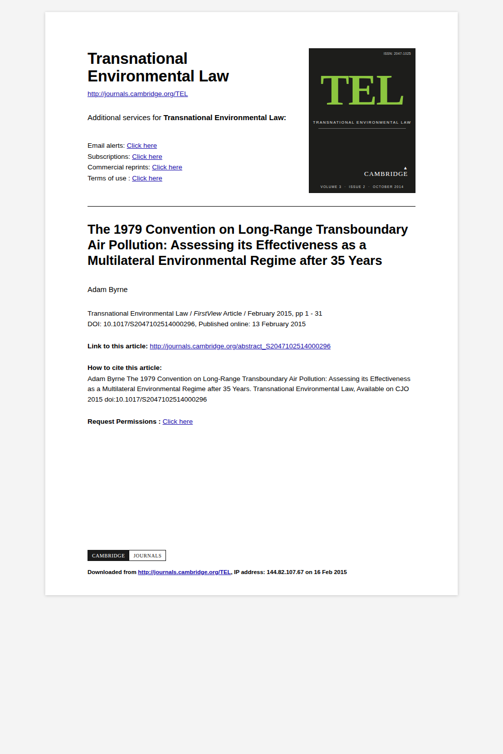Transnational Environmental Law
http://journals.cambridge.org/TEL
Additional services for Transnational Environmental Law:
Email alerts: Click here
Subscriptions: Click here
Commercial reprints: Click here
Terms of use : Click here
ISSN: 2047-1025
TEL
TRANSNATIONAL ENVIRONMENTAL LAW
▲
CAMBRIDGE
VOLUME 3 · ISSUE 2 · OCTOBER 2014
The 1979 Convention on Long-Range Transboundary Air Pollution: Assessing its Effectiveness as a Multilateral Environmental Regime after 35 Years
Adam Byrne
Transnational Environmental Law / FirstView Article / February 2015, pp 1 - 31
DOI: 10.1017/S2047102514000296, Published online: 13 February 2015
Link to this article: http://journals.cambridge.org/abstract_S2047102514000296
How to cite this article:
Adam Byrne The 1979 Convention on Long-Range Transboundary Air Pollution: Assessing its Effectiveness as a Multilateral Environmental Regime after 35 Years. Transnational Environmental Law, Available on CJO 2015 doi:10.1017/S2047102514000296
Request Permissions : Click here
CAMBRIDGE JOURNALS
Downloaded from http://journals.cambridge.org/TEL, IP address: 144.82.107.67 on 16 Feb 2015